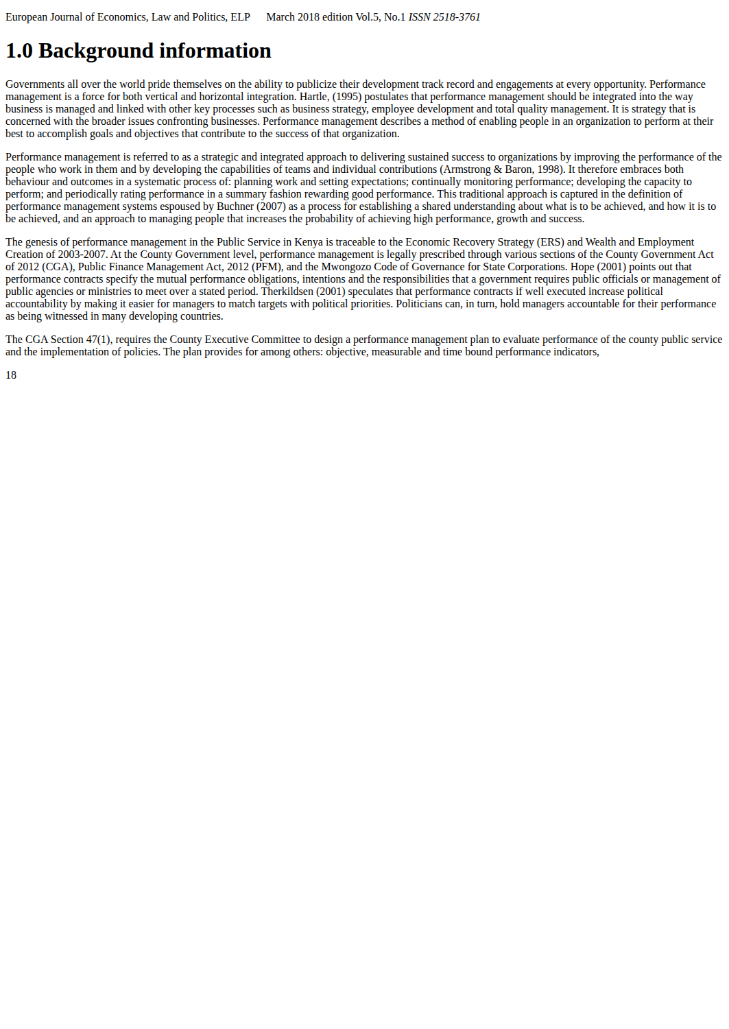European Journal of Economics, Law and Politics, ELP March 2018 edition Vol.5, No.1 ISSN 2518-3761
1.0 Background information
Governments all over the world pride themselves on the ability to publicize their development track record and engagements at every opportunity. Performance management is a force for both vertical and horizontal integration. Hartle, (1995) postulates that performance management should be integrated into the way business is managed and linked with other key processes such as business strategy, employee development and total quality management. It is strategy that is concerned with the broader issues confronting businesses. Performance management describes a method of enabling people in an organization to perform at their best to accomplish goals and objectives that contribute to the success of that organization.
Performance management is referred to as a strategic and integrated approach to delivering sustained success to organizations by improving the performance of the people who work in them and by developing the capabilities of teams and individual contributions (Armstrong & Baron, 1998). It therefore embraces both behaviour and outcomes in a systematic process of: planning work and setting expectations; continually monitoring performance; developing the capacity to perform; and periodically rating performance in a summary fashion rewarding good performance. This traditional approach is captured in the definition of performance management systems espoused by Buchner (2007) as a process for establishing a shared understanding about what is to be achieved, and how it is to be achieved, and an approach to managing people that increases the probability of achieving high performance, growth and success.
The genesis of performance management in the Public Service in Kenya is traceable to the Economic Recovery Strategy (ERS) and Wealth and Employment Creation of 2003-2007. At the County Government level, performance management is legally prescribed through various sections of the County Government Act of 2012 (CGA), Public Finance Management Act, 2012 (PFM), and the Mwongozo Code of Governance for State Corporations. Hope (2001) points out that performance contracts specify the mutual performance obligations, intentions and the responsibilities that a government requires public officials or management of public agencies or ministries to meet over a stated period. Therkildsen (2001) speculates that performance contracts if well executed increase political accountability by making it easier for managers to match targets with political priorities. Politicians can, in turn, hold managers accountable for their performance as being witnessed in many developing countries.
The CGA Section 47(1), requires the County Executive Committee to design a performance management plan to evaluate performance of the county public service and the implementation of policies. The plan provides for among others: objective, measurable and time bound performance indicators,
18